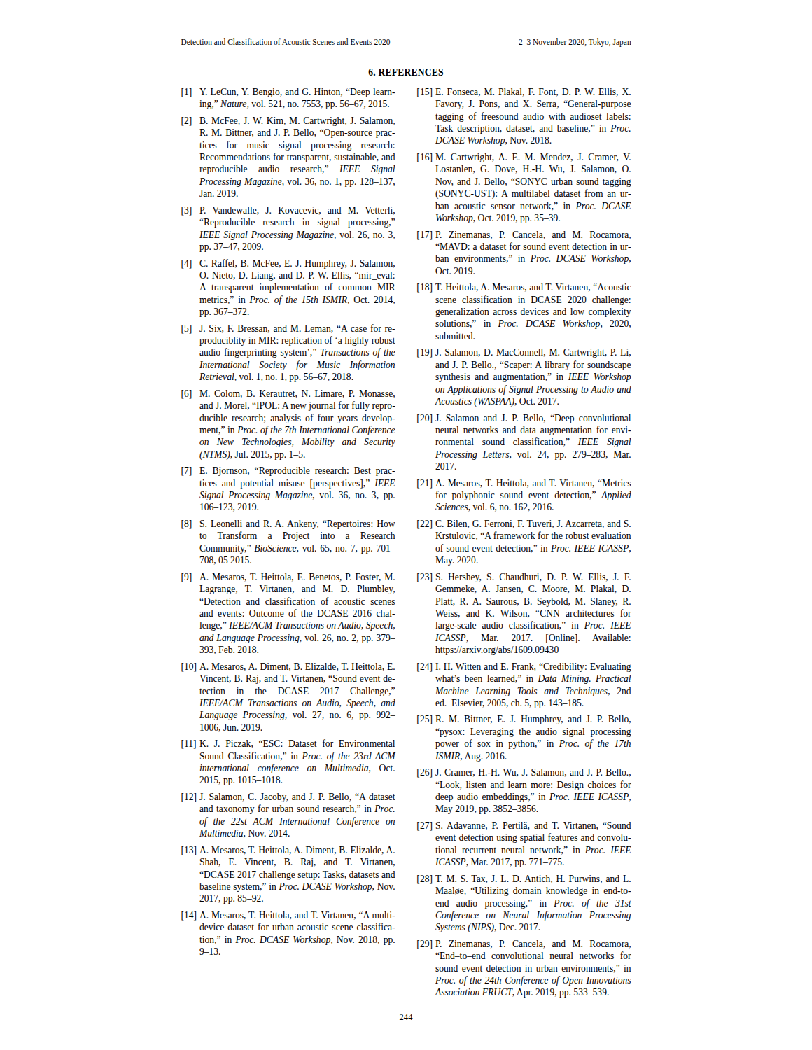Detection and Classification of Acoustic Scenes and Events 2020
2–3 November 2020, Tokyo, Japan
6. REFERENCES
Y. LeCun, Y. Bengio, and G. Hinton, “Deep learning,” Nature, vol. 521, no. 7553, pp. 56–67, 2015.
B. McFee, J. W. Kim, M. Cartwright, J. Salamon, R. M. Bittner, and J. P. Bello, “Open-source practices for music signal processing research: Recommendations for transparent, sustainable, and reproducible audio research,” IEEE Signal Processing Magazine, vol. 36, no. 1, pp. 128–137, Jan. 2019.
P. Vandewalle, J. Kovacevic, and M. Vetterli, “Reproducible research in signal processing,” IEEE Signal Processing Magazine, vol. 26, no. 3, pp. 37–47, 2009.
C. Raffel, B. McFee, E. J. Humphrey, J. Salamon, O. Nieto, D. Liang, and D. P. W. Ellis, “mir_eval: A transparent implementation of common MIR metrics,” in Proc. of the 15th ISMIR, Oct. 2014, pp. 367–372.
J. Six, F. Bressan, and M. Leman, “A case for reproduciblity in MIR: replication of ‘a highly robust audio fingerprinting system’,” Transactions of the International Society for Music Information Retrieval, vol. 1, no. 1, pp. 56–67, 2018.
M. Colom, B. Kerautret, N. Limare, P. Monasse, and J. Morel, “IPOL: A new journal for fully reproducible research; analysis of four years development,” in Proc. of the 7th International Conference on New Technologies, Mobility and Security (NTMS), Jul. 2015, pp. 1–5.
E. Bjornson, “Reproducible research: Best practices and potential misuse [perspectives],” IEEE Signal Processing Magazine, vol. 36, no. 3, pp. 106–123, 2019.
S. Leonelli and R. A. Ankeny, “Repertoires: How to Transform a Project into a Research Community,” BioScience, vol. 65, no. 7, pp. 701–708, 05 2015.
A. Mesaros, T. Heittola, E. Benetos, P. Foster, M. Lagrange, T. Virtanen, and M. D. Plumbley, “Detection and classification of acoustic scenes and events: Outcome of the DCASE 2016 challenge,” IEEE/ACM Transactions on Audio, Speech, and Language Processing, vol. 26, no. 2, pp. 379–393, Feb. 2018.
A. Mesaros, A. Diment, B. Elizalde, T. Heittola, E. Vincent, B. Raj, and T. Virtanen, “Sound event detection in the DCASE 2017 Challenge,” IEEE/ACM Transactions on Audio, Speech, and Language Processing, vol. 27, no. 6, pp. 992–1006, Jun. 2019.
K. J. Piczak, “ESC: Dataset for Environmental Sound Classification,” in Proc. of the 23rd ACM international conference on Multimedia, Oct. 2015, pp. 1015–1018.
J. Salamon, C. Jacoby, and J. P. Bello, “A dataset and taxonomy for urban sound research,” in Proc. of the 22st ACM International Conference on Multimedia, Nov. 2014.
A. Mesaros, T. Heittola, A. Diment, B. Elizalde, A. Shah, E. Vincent, B. Raj, and T. Virtanen, “DCASE 2017 challenge setup: Tasks, datasets and baseline system,” in Proc. DCASE Workshop, Nov. 2017, pp. 85–92.
A. Mesaros, T. Heittola, and T. Virtanen, “A multi-device dataset for urban acoustic scene classification,” in Proc. DCASE Workshop, Nov. 2018, pp. 9–13.
E. Fonseca, M. Plakal, F. Font, D. P. W. Ellis, X. Favory, J. Pons, and X. Serra, “General-purpose tagging of freesound audio with audioset labels: Task description, dataset, and baseline,” in Proc. DCASE Workshop, Nov. 2018.
M. Cartwright, A. E. M. Mendez, J. Cramer, V. Lostanlen, G. Dove, H.-H. Wu, J. Salamon, O. Nov, and J. Bello, “SONYC urban sound tagging (SONYC-UST): A multilabel dataset from an urban acoustic sensor network,” in Proc. DCASE Workshop, Oct. 2019, pp. 35–39.
P. Zinemanas, P. Cancela, and M. Rocamora, “MAVD: a dataset for sound event detection in urban environments,” in Proc. DCASE Workshop, Oct. 2019.
T. Heittola, A. Mesaros, and T. Virtanen, “Acoustic scene classification in DCASE 2020 challenge: generalization across devices and low complexity solutions,” in Proc. DCASE Workshop, 2020, submitted.
J. Salamon, D. MacConnell, M. Cartwright, P. Li, and J. P. Bello., “Scaper: A library for soundscape synthesis and augmentation,” in IEEE Workshop on Applications of Signal Processing to Audio and Acoustics (WASPAA), Oct. 2017.
J. Salamon and J. P. Bello, “Deep convolutional neural networks and data augmentation for environmental sound classification,” IEEE Signal Processing Letters, vol. 24, pp. 279–283, Mar. 2017.
A. Mesaros, T. Heittola, and T. Virtanen, “Metrics for polyphonic sound event detection,” Applied Sciences, vol. 6, no. 162, 2016.
C. Bilen, G. Ferroni, F. Tuveri, J. Azcarreta, and S. Krstulovic, “A framework for the robust evaluation of sound event detection,” in Proc. IEEE ICASSP, May. 2020.
S. Hershey, S. Chaudhuri, D. P. W. Ellis, J. F. Gemmeke, A. Jansen, C. Moore, M. Plakal, D. Platt, R. A. Saurous, B. Seybold, M. Slaney, R. Weiss, and K. Wilson, “CNN architectures for large-scale audio classification,” in Proc. IEEE ICASSP, Mar. 2017. [Online]. Available: https://arxiv.org/abs/1609.09430
I. H. Witten and E. Frank, “Credibility: Evaluating what’s been learned,” in Data Mining. Practical Machine Learning Tools and Techniques, 2nd ed. Elsevier, 2005, ch. 5, pp. 143–185.
R. M. Bittner, E. J. Humphrey, and J. P. Bello, “pysox: Leveraging the audio signal processing power of sox in python,” in Proc. of the 17th ISMIR, Aug. 2016.
J. Cramer, H.-H. Wu, J. Salamon, and J. P. Bello., “Look, listen and learn more: Design choices for deep audio embeddings,” in Proc. IEEE ICASSP, May 2019, pp. 3852–3856.
S. Adavanne, P. Pertilä, and T. Virtanen, “Sound event detection using spatial features and convolutional recurrent neural network,” in Proc. IEEE ICASSP, Mar. 2017, pp. 771–775.
T. M. S. Tax, J. L. D. Antich, H. Purwins, and L. Maaløe, “Utilizing domain knowledge in end-to-end audio processing,” in Proc. of the 31st Conference on Neural Information Processing Systems (NIPS), Dec. 2017.
P. Zinemanas, P. Cancela, and M. Rocamora, “End–to–end convolutional neural networks for sound event detection in urban environments,” in Proc. of the 24th Conference of Open Innovations Association FRUCT, Apr. 2019, pp. 533–539.
244